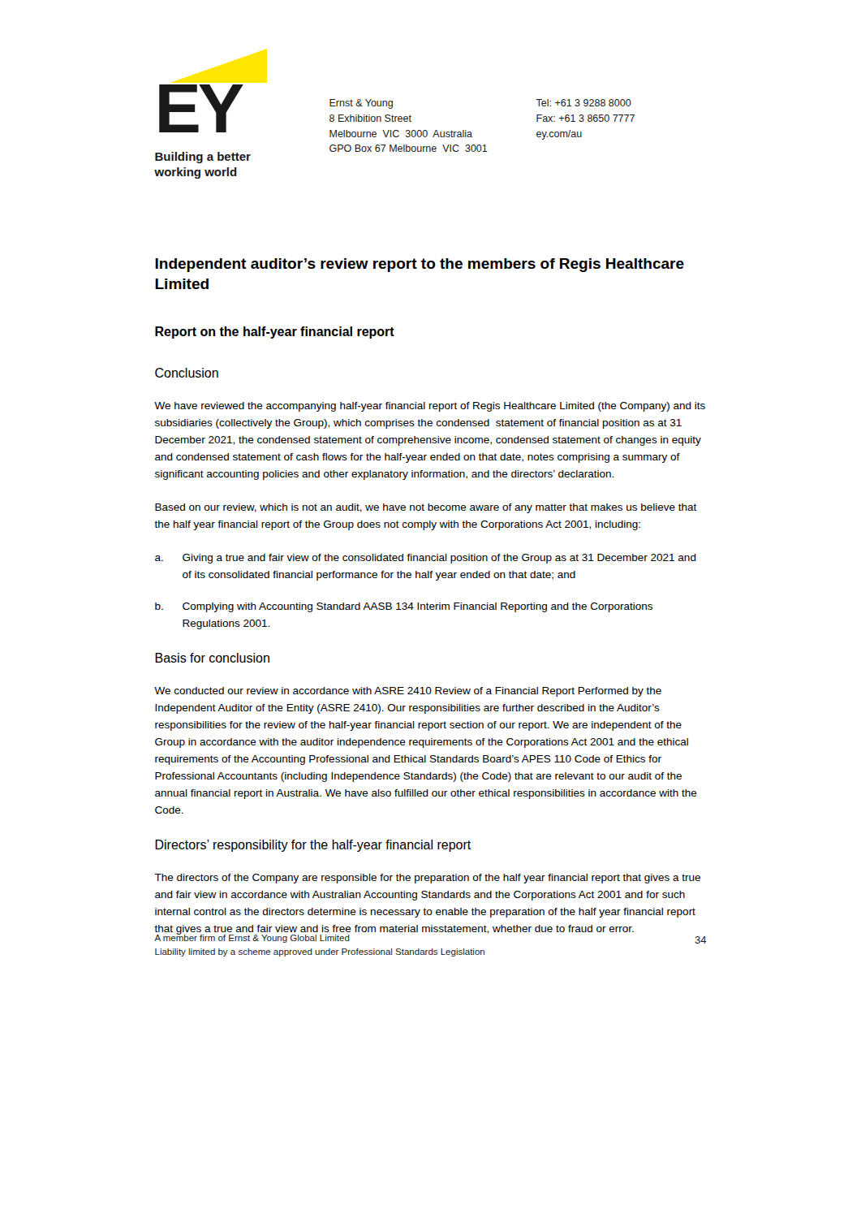EY
Building a better
working world
Ernst & Young
8 Exhibition Street
Melbourne VIC 3000 Australia
GPO Box 67 Melbourne VIC 3001
Tel: +61 3 9288 8000
Fax: +61 3 8650 7777
ey.com/au
Independent auditor’s review report to the members of Regis Healthcare Limited
Report on the half-year financial report
Conclusion
We have reviewed the accompanying half-year financial report of Regis Healthcare Limited (the Company) and its subsidiaries (collectively the Group), which comprises the condensed statement of financial position as at 31 December 2021, the condensed statement of comprehensive income, condensed statement of changes in equity and condensed statement of cash flows for the half-year ended on that date, notes comprising a summary of significant accounting policies and other explanatory information, and the directors’ declaration.
Based on our review, which is not an audit, we have not become aware of any matter that makes us believe that the half year financial report of the Group does not comply with the Corporations Act 2001, including:
a. Giving a true and fair view of the consolidated financial position of the Group as at 31 December 2021 and of its consolidated financial performance for the half year ended on that date; and
b. Complying with Accounting Standard AASB 134 Interim Financial Reporting and the Corporations Regulations 2001.
Basis for conclusion
We conducted our review in accordance with ASRE 2410 Review of a Financial Report Performed by the Independent Auditor of the Entity (ASRE 2410). Our responsibilities are further described in the Auditor’s responsibilities for the review of the half-year financial report section of our report. We are independent of the Group in accordance with the auditor independence requirements of the Corporations Act 2001 and the ethical requirements of the Accounting Professional and Ethical Standards Board’s APES 110 Code of Ethics for Professional Accountants (including Independence Standards) (the Code) that are relevant to our audit of the annual financial report in Australia. We have also fulfilled our other ethical responsibilities in accordance with the Code.
Directors’ responsibility for the half-year financial report
The directors of the Company are responsible for the preparation of the half year financial report that gives a true and fair view in accordance with Australian Accounting Standards and the Corporations Act 2001 and for such internal control as the directors determine is necessary to enable the preparation of the half year financial report that gives a true and fair view and is free from material misstatement, whether due to fraud or error.
A member firm of Ernst & Young Global Limited
Liability limited by a scheme approved under Professional Standards Legislation 34